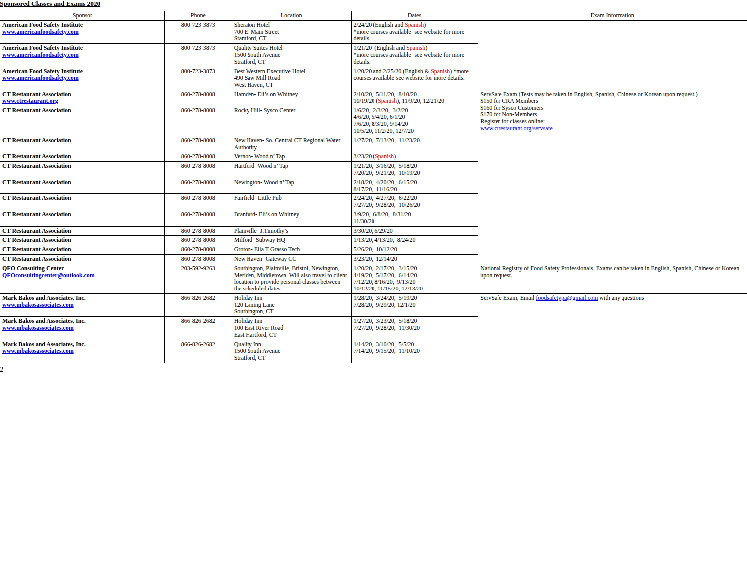Sponsored Classes and Exams 2020
| Sponsor | Phone | Location | Dates | Exam Information |
| --- | --- | --- | --- | --- |
| American Food Safety Institute www.americanfoodsafety.com | 800-723-3873 | Sheraton Hotel 700 E. Main Street Stamford, CT | 2/24/20 (English and Spanish ) *more courses available- see website for more details. | |
| American Food Safety Institute www.americanfoodsafety.com | 800-723-3873 | Quality Suites Hotel 1500 South Avenue Stratford, CT | 1/21/20 (English and Spanish ) *more courses available- see website for more details. |
| American Food Safety Institute www.americanfoodsafety.com | 800-723-3873 | Best Western Executive Hotel 490 Saw Mill Road West Haven, CT | 1/20/20 and 2/25/20 (English & Spanish ) *more courses available-see website for more details. |
| CT Restaurant Association www.ctrestaurant.org | 860-278-8008 | Hamden- Eli’s on Whitney | 2/10/20, 5/11/20, 8/10/20 10/19/20 ( Spanish ), 11/9/20, 12/21/20 | ServSafe Exam (Tests may be taken in English, Spanish, Chinese or Korean upon request.) $150 for CRA Members $160 for Sysco Customers $170 for Non-Members Register for classes online: www.ctrestaurant.org/servsafe |
| CT Restaurant Association | 860-278-8008 | Rocky Hill- Sysco Center | 1/6/20, 2/3/20, 3/2/20 4/6/20, 5/4/20, 6/1/20 7/6/20, 8/3/20, 9/14/20 10/5/20, 11/2/20, 12/7/20 |
| CT Restaurant Association | 860-278-8008 | New Haven- So. Central CT Regional Water Authority | 1/27/20, 7/13/20, 11/23/20 |
| CT Restaurant Association | 860-278-8008 | Vernon- Wood n’ Tap | 3/23/20 ( Spanish ) |
| CT Restaurant Association | 860-278-8008 | Hartford- Wood n’ Tap | 1/21/20, 3/16/20, 5/18/20 7/20/20, 9/21/20, 10/19/20 |
| CT Restaurant Association | 860-278-8008 | Newington- Wood n’ Tap | 2/18/20, 4/20/20, 6/15/20 8/17/20, 11/16/20 |
| CT Restaurant Association | 860-278-8008 | Fairfield- Little Pub | 2/24/20, 4/27/20, 6/22/20 7/27/20, 9/28/20, 10/26/20 |
| CT Restaurant Association | 860-278-8008 | Branford- Eli’s on Whitney | 3/9/20, 6/8/20, 8/31/20 11/30/20 |
| CT Restaurant Association | 860-278-8008 | Plainville- J.Timothy’s | 3/30/20, 6/29/20 |
| CT Restaurant Association | 860-278-8008 | Milford- Subway HQ | 1/13/20, 4/13/20, 8/24/20 |
| CT Restaurant Association | 860-278-8008 | Groton- Ella T Grasso Tech | 5/26/20, 10/12/20 |
| CT Restaurant Association | 860-278-8008 | New Haven- Gateway CC | 3/23/20, 12/14/20 |
| QFO Consulting Center QFOconsultingcenter@outlook.com | 203-592-9263 | Southington, Plainville, Bristol, Newington, Meriden, Middletown. Will also travel to client location to provide personal classes between the scheduled dates. | 1/20/20, 2/17/20, 3/15/20 4/19/20, 5/17/20, 6/14/20 7/12/20, 8/16/20, 9/13/20 10/12/20, 11/15/20, 12/13/20 | National Registry of Food Safety Professionals. Exams can be taken in English, Spanish, Chinese or Korean upon request. |
| Mark Bakos and Associates, Inc. www.mbakosassociates.com | 866-826-2682 | Holiday Inn 120 Laning Lane Southington, CT | 1/28/20, 3/24/20, 5/19/20 7/28/20, 9/29/20, 12/1/20 | ServSafe Exam, Email foodsafetypa@gmail.com with any questions |
| Mark Bakos and Associates, Inc. www.mbakosassociates.com | 866-826-2682 | Holiday Inn 100 East River Road East Hartford, CT | 1/27/20, 3/23/20, 5/18/20 7/27/20, 9/28/20, 11/30/20 |
| Mark Bakos and Associates, Inc. www.mbakosassociates.com | 866-826-2682 | Quality Inn 1500 South Avenue Stratford, CT | 1/14/20, 3/10/20, 5/5/20 7/14/20, 9/15/20, 11/10/20 |
2